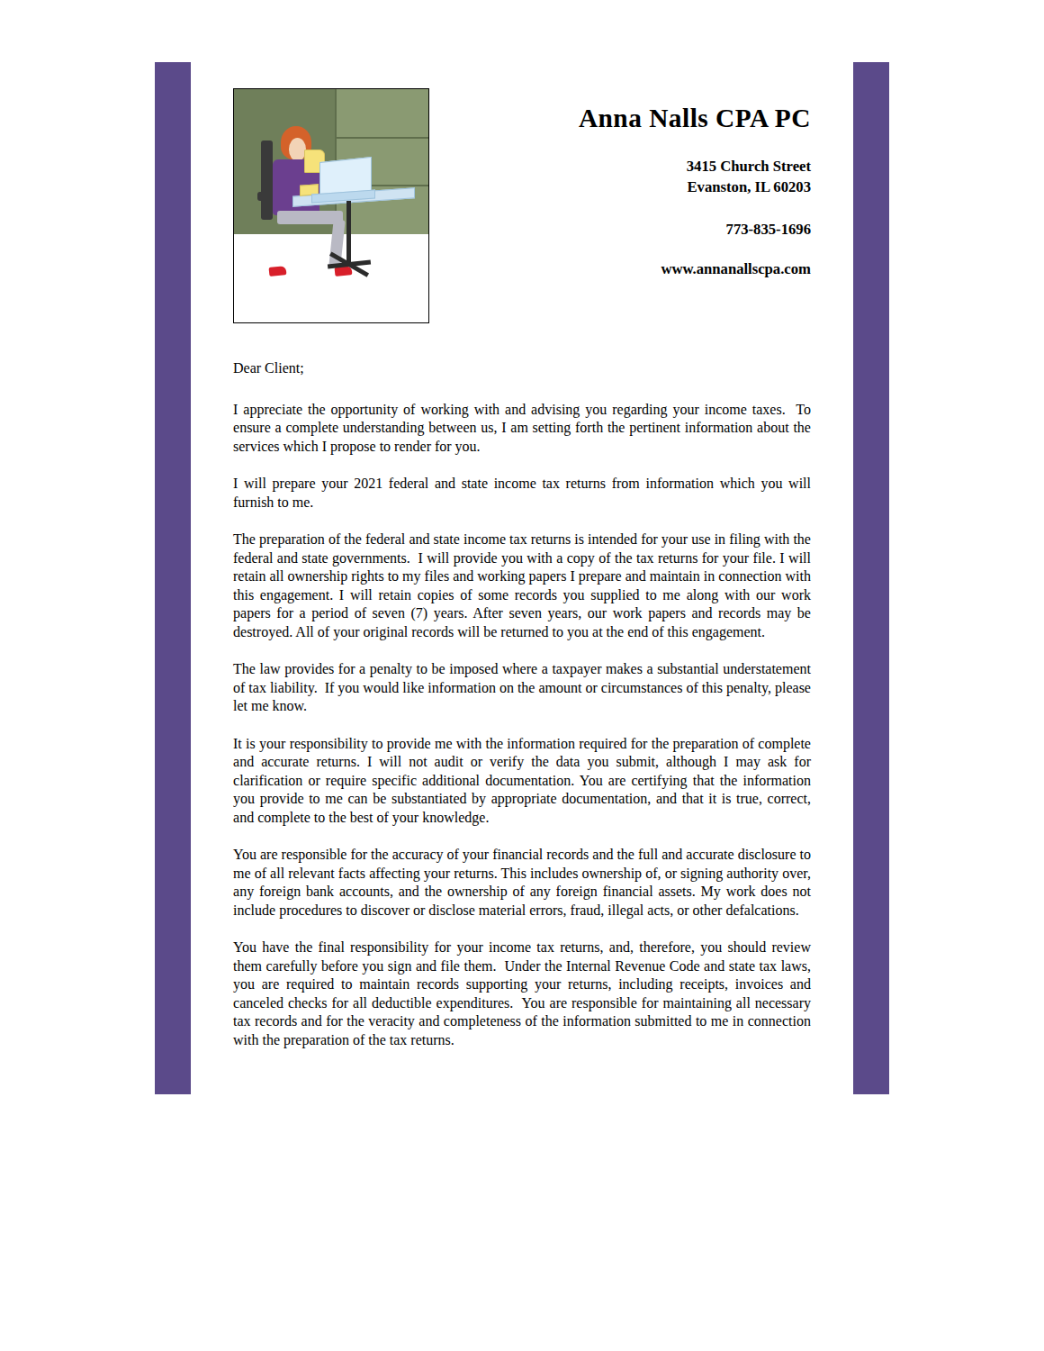Anna Nalls CPA PC
3415 Church Street
Evanston, IL 60203
773-835-1696
www.annanallscpa.com
Dear Client;
I appreciate the opportunity of working with and advising you regarding your income taxes. To ensure a complete understanding between us, I am setting forth the pertinent information about the services which I propose to render for you.
I will prepare your 2021 federal and state income tax returns from information which you will furnish to me.
The preparation of the federal and state income tax returns is intended for your use in filing with the federal and state governments. I will provide you with a copy of the tax returns for your file. I will retain all ownership rights to my files and working papers I prepare and maintain in connection with this engagement. I will retain copies of some records you supplied to me along with our work papers for a period of seven (7) years. After seven years, our work papers and records may be destroyed. All of your original records will be returned to you at the end of this engagement.
The law provides for a penalty to be imposed where a taxpayer makes a substantial understatement of tax liability. If you would like information on the amount or circumstances of this penalty, please let me know.
It is your responsibility to provide me with the information required for the preparation of complete and accurate returns. I will not audit or verify the data you submit, although I may ask for clarification or require specific additional documentation. You are certifying that the information you provide to me can be substantiated by appropriate documentation, and that it is true, correct, and complete to the best of your knowledge.
You are responsible for the accuracy of your financial records and the full and accurate disclosure to me of all relevant facts affecting your returns. This includes ownership of, or signing authority over, any foreign bank accounts, and the ownership of any foreign financial assets. My work does not include procedures to discover or disclose material errors, fraud, illegal acts, or other defalcations.
You have the final responsibility for your income tax returns, and, therefore, you should review them carefully before you sign and file them. Under the Internal Revenue Code and state tax laws, you are required to maintain records supporting your returns, including receipts, invoices and canceled checks for all deductible expenditures. You are responsible for maintaining all necessary tax records and for the veracity and completeness of the information submitted to me in connection with the preparation of the tax returns.